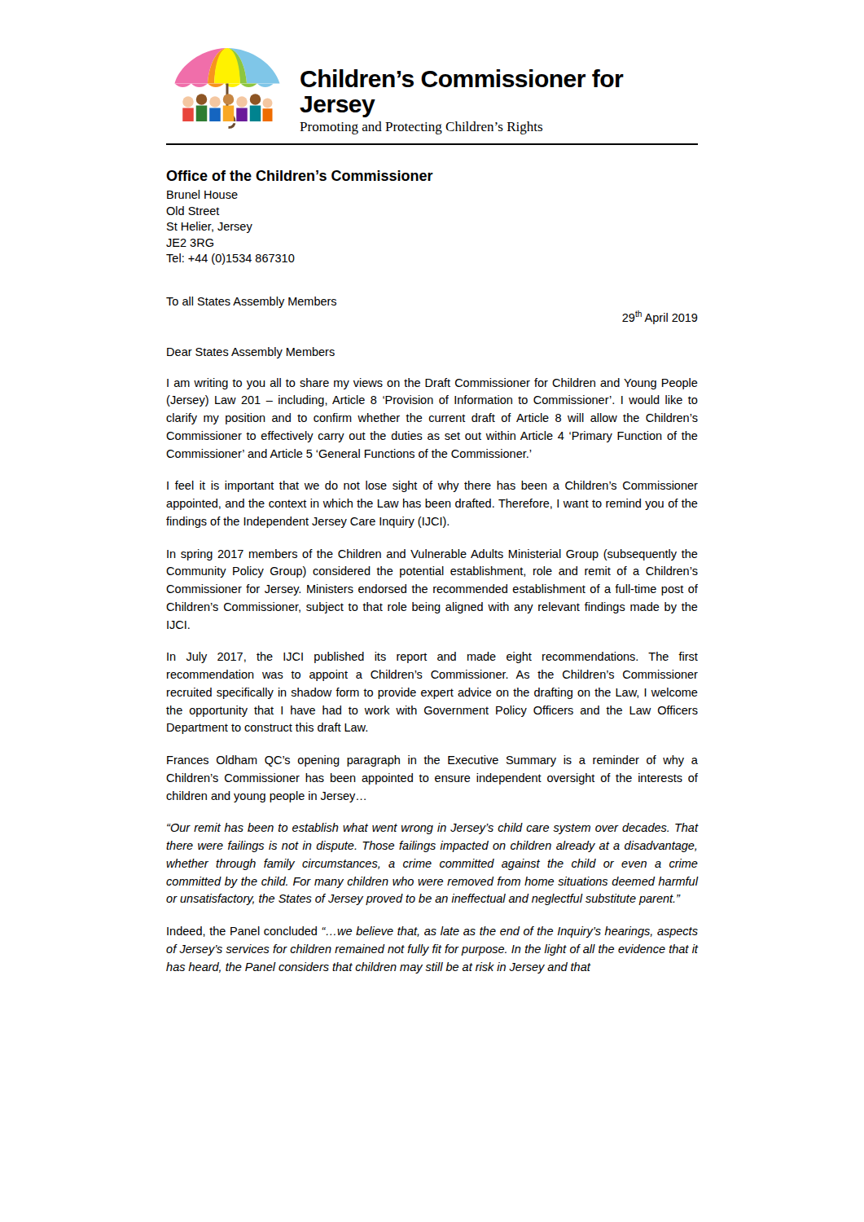Children’s Commissioner for Jersey
Promoting and Protecting Children’s Rights
Office of the Children’s Commissioner
Brunel House
Old Street
St Helier, Jersey
JE2 3RG
Tel: +44 (0)1534 867310
To all States Assembly Members
29th April 2019
Dear States Assembly Members
I am writing to you all to share my views on the Draft Commissioner for Children and Young People (Jersey) Law 201 – including, Article 8 ‘Provision of Information to Commissioner’. I would like to clarify my position and to confirm whether the current draft of Article 8 will allow the Children’s Commissioner to effectively carry out the duties as set out within Article 4 ‘Primary Function of the Commissioner’ and Article 5 ‘General Functions of the Commissioner.’
I feel it is important that we do not lose sight of why there has been a Children’s Commissioner appointed, and the context in which the Law has been drafted. Therefore, I want to remind you of the findings of the Independent Jersey Care Inquiry (IJCI).
In spring 2017 members of the Children and Vulnerable Adults Ministerial Group (subsequently the Community Policy Group) considered the potential establishment, role and remit of a Children’s Commissioner for Jersey. Ministers endorsed the recommended establishment of a full-time post of Children’s Commissioner, subject to that role being aligned with any relevant findings made by the IJCI.
In July 2017, the IJCI published its report and made eight recommendations. The first recommendation was to appoint a Children’s Commissioner. As the Children’s Commissioner recruited specifically in shadow form to provide expert advice on the drafting on the Law, I welcome the opportunity that I have had to work with Government Policy Officers and the Law Officers Department to construct this draft Law.
Frances Oldham QC’s opening paragraph in the Executive Summary is a reminder of why a Children’s Commissioner has been appointed to ensure independent oversight of the interests of children and young people in Jersey…
“Our remit has been to establish what went wrong in Jersey’s child care system over decades. That there were failings is not in dispute. Those failings impacted on children already at a disadvantage, whether through family circumstances, a crime committed against the child or even a crime committed by the child. For many children who were removed from home situations deemed harmful or unsatisfactory, the States of Jersey proved to be an ineffectual and neglectful substitute parent.”
Indeed, the Panel concluded “…we believe that, as late as the end of the Inquiry’s hearings, aspects of Jersey’s services for children remained not fully fit for purpose. In the light of all the evidence that it has heard, the Panel considers that children may still be at risk in Jersey and that